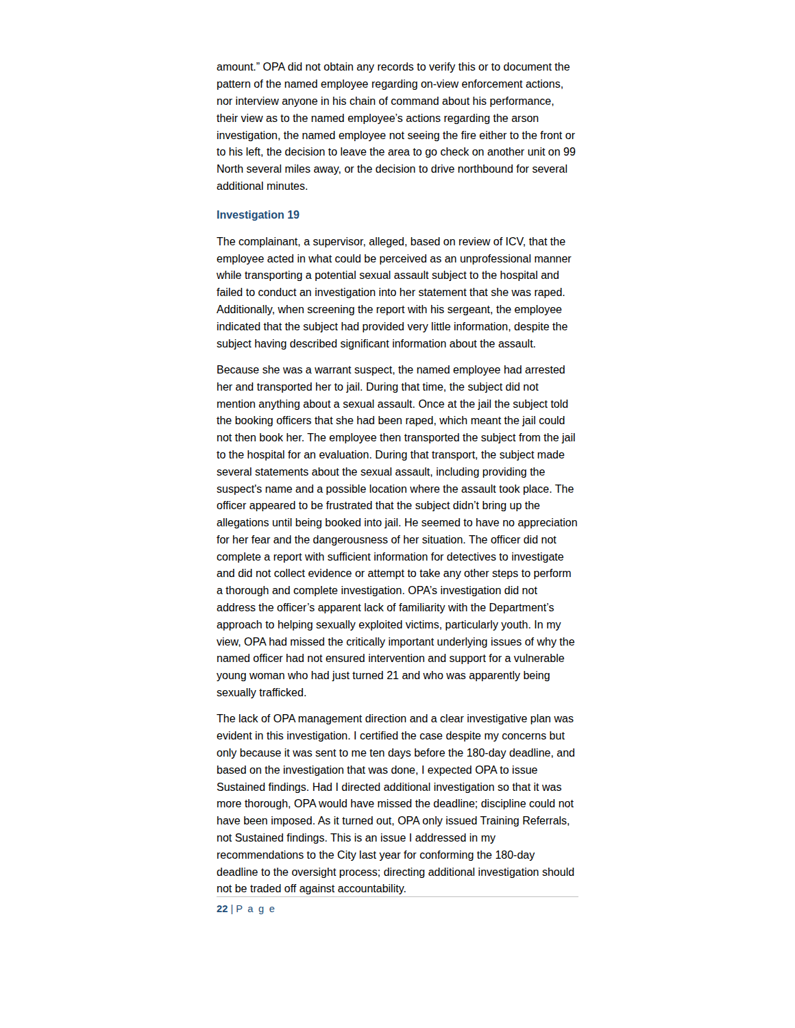amount.” OPA did not obtain any records to verify this or to document the pattern of the named employee regarding on-view enforcement actions, nor interview anyone in his chain of command about his performance, their view as to the named employee’s actions regarding the arson investigation, the named employee not seeing the fire either to the front or to his left, the decision to leave the area to go check on another unit on 99 North several miles away, or the decision to drive northbound for several additional minutes.
Investigation 19
The complainant, a supervisor, alleged, based on review of ICV, that the employee acted in what could be perceived as an unprofessional manner while transporting a potential sexual assault subject to the hospital and failed to conduct an investigation into her statement that she was raped. Additionally, when screening the report with his sergeant, the employee indicated that the subject had provided very little information, despite the subject having described significant information about the assault.
Because she was a warrant suspect, the named employee had arrested her and transported her to jail. During that time, the subject did not mention anything about a sexual assault. Once at the jail the subject told the booking officers that she had been raped, which meant the jail could not then book her. The employee then transported the subject from the jail to the hospital for an evaluation. During that transport, the subject made several statements about the sexual assault, including providing the suspect's name and a possible location where the assault took place. The officer appeared to be frustrated that the subject didn’t bring up the allegations until being booked into jail. He seemed to have no appreciation for her fear and the dangerousness of her situation. The officer did not complete a report with sufficient information for detectives to investigate and did not collect evidence or attempt to take any other steps to perform a thorough and complete investigation. OPA’s investigation did not address the officer’s apparent lack of familiarity with the Department’s approach to helping sexually exploited victims, particularly youth. In my view, OPA had missed the critically important underlying issues of why the named officer had not ensured intervention and support for a vulnerable young woman who had just turned 21 and who was apparently being sexually trafficked.
The lack of OPA management direction and a clear investigative plan was evident in this investigation. I certified the case despite my concerns but only because it was sent to me ten days before the 180-day deadline, and based on the investigation that was done, I expected OPA to issue Sustained findings. Had I directed additional investigation so that it was more thorough, OPA would have missed the deadline; discipline could not have been imposed. As it turned out, OPA only issued Training Referrals, not Sustained findings. This is an issue I addressed in my recommendations to the City last year for conforming the 180-day deadline to the oversight process; directing additional investigation should not be traded off against accountability.
22 | P a g e